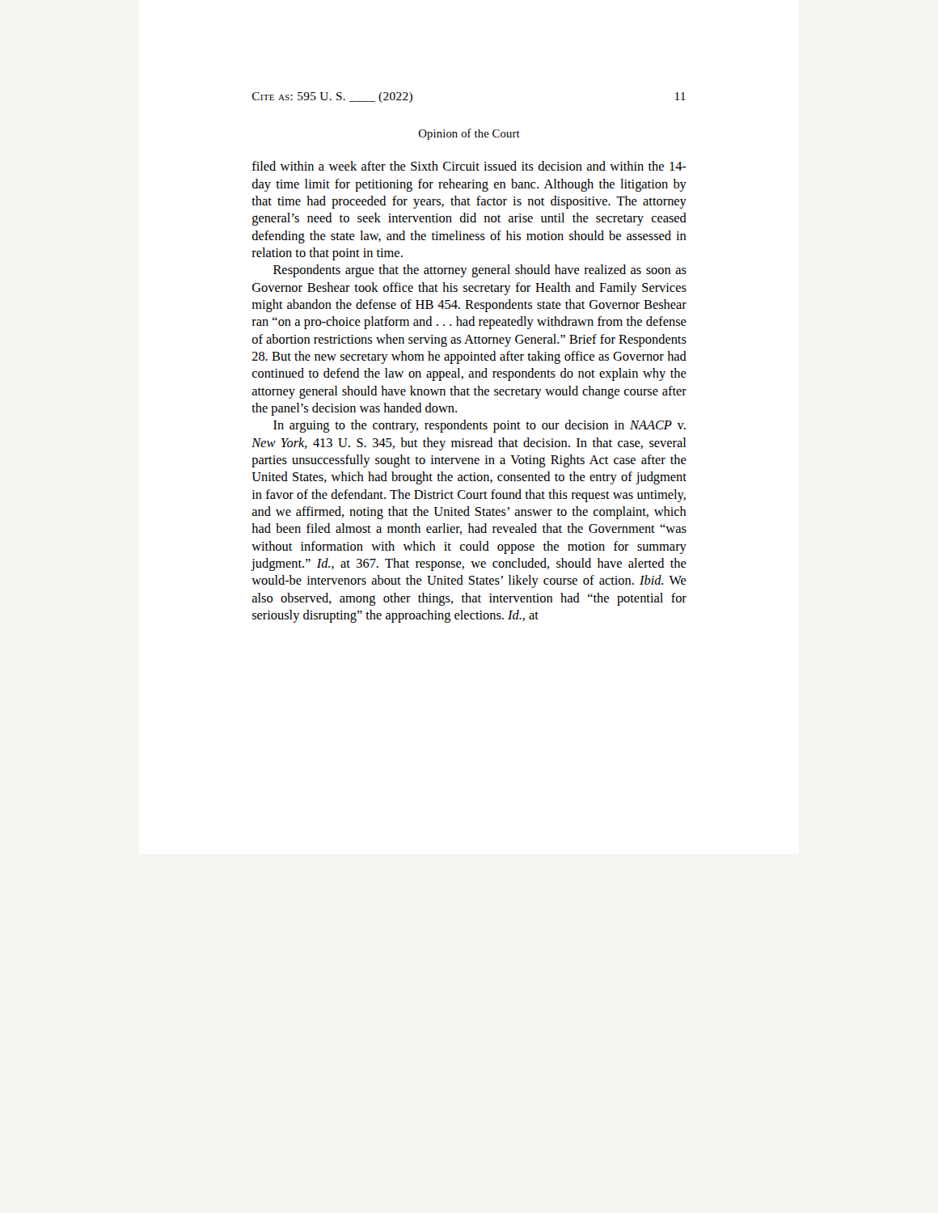Cite as: 595 U. S. ____ (2022) 11
Opinion of the Court
filed within a week after the Sixth Circuit issued its decision and within the 14-day time limit for petitioning for rehearing en banc. Although the litigation by that time had proceeded for years, that factor is not dispositive. The attorney general’s need to seek intervention did not arise until the secretary ceased defending the state law, and the timeliness of his motion should be assessed in relation to that point in time.
Respondents argue that the attorney general should have realized as soon as Governor Beshear took office that his secretary for Health and Family Services might abandon the defense of HB 454. Respondents state that Governor Beshear ran “on a pro-choice platform and . . . had repeatedly withdrawn from the defense of abortion restrictions when serving as Attorney General.” Brief for Respondents 28. But the new secretary whom he appointed after taking office as Governor had continued to defend the law on appeal, and respondents do not explain why the attorney general should have known that the secretary would change course after the panel’s decision was handed down.
In arguing to the contrary, respondents point to our decision in NAACP v. New York, 413 U. S. 345, but they misread that decision. In that case, several parties unsuccessfully sought to intervene in a Voting Rights Act case after the United States, which had brought the action, consented to the entry of judgment in favor of the defendant. The District Court found that this request was untimely, and we affirmed, noting that the United States’ answer to the complaint, which had been filed almost a month earlier, had revealed that the Government “was without information with which it could oppose the motion for summary judgment.” Id., at 367. That response, we concluded, should have alerted the would-be intervenors about the United States’ likely course of action. Ibid. We also observed, among other things, that intervention had “the potential for seriously disrupting” the approaching elections. Id., at